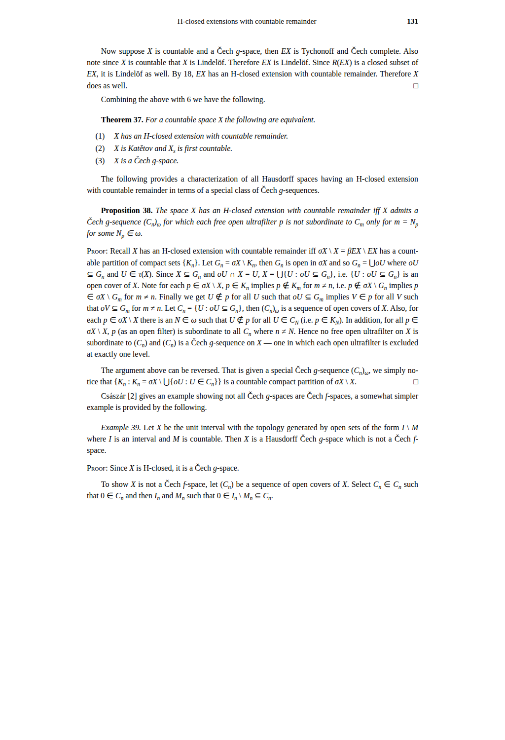H-closed extensions with countable remainder 131
Now suppose X is countable and a Čech g-space, then EX is Tychonoff and Čech complete. Also note since X is countable that X is Lindelöf. Therefore EX is Lindelöf. Since R(EX) is a closed subset of EX, it is Lindelöf as well. By 18, EX has an H-closed extension with countable remainder. Therefore X does as well. □
Combining the above with 6 we have the following.
Theorem 37. For a countable space X the following are equivalent.
(1) X has an H-closed extension with countable remainder.
(2) X is Katětov and Xs is first countable.
(3) X is a Čech g-space.
The following provides a characterization of all Hausdorff spaces having an H-closed extension with countable remainder in terms of a special class of Čech g-sequences.
Proposition 38. The space X has an H-closed extension with countable remainder iff X admits a Čech g-sequence (Cn)ω for which each free open ultrafilter p is not subordinate to Cm only for m = Np for some Np ∈ ω.
Proof: Recall X has an H-closed extension with countable remainder iff σX \ X = βEX \ EX has a countable partition of compact sets {Kn}. Let Gn = σX \ Kn, then Gn is open in σX and so Gn = ⋃oU where oU ⊆ Gn and U ∈ τ(X). Since X ⊆ Gn and oU ∩ X = U, X = ⋃{U : oU ⊆ Gn}, i.e. {U : oU ⊆ Gn} is an open cover of X. Note for each p ∈ σX \ X, p ∈ Kn implies p ∉ Km for m ≠ n, i.e. p ∉ σX \ Gn implies p ∈ σX \ Gm for m ≠ n. Finally we get U ∉ p for all U such that oU ⊆ Gm implies V ∈ p for all V such that oV ⊆ Gm for m ≠ n. Let Cn = {U : oU ⊆ Gn}, then (Cn)ω is a sequence of open covers of X. Also, for each p ∈ σX \ X there is an N ∈ ω such that U ∉ p for all U ∈ CN (i.e. p ∈ KN). In addition, for all p ∈ σX \ X, p (as an open filter) is subordinate to all Cn where n ≠ N. Hence no free open ultrafilter on X is subordinate to (Cn) and (Cn) is a Čech g-sequence on X — one in which each open ultrafilter is excluded at exactly one level.
The argument above can be reversed. That is given a special Čech g-sequence (Cn)ω, we simply notice that {Kn : Kn = σX \ ⋃{oU : U ∈ Cn}} is a countable compact partition of σX \ X. □
Császár [2] gives an example showing not all Čech g-spaces are Čech f-spaces, a somewhat simpler example is provided by the following.
Example 39. Let X be the unit interval with the topology generated by open sets of the form I \ M where I is an interval and M is countable. Then X is a Hausdorff Čech g-space which is not a Čech f-space.
Proof: Since X is H-closed, it is a Čech g-space.
To show X is not a Čech f-space, let (Cn) be a sequence of open covers of X. Select Cn ∈ Cn such that 0 ∈ Cn and then In and Mn such that 0 ∈ In \ Mn ⊆ Cn.